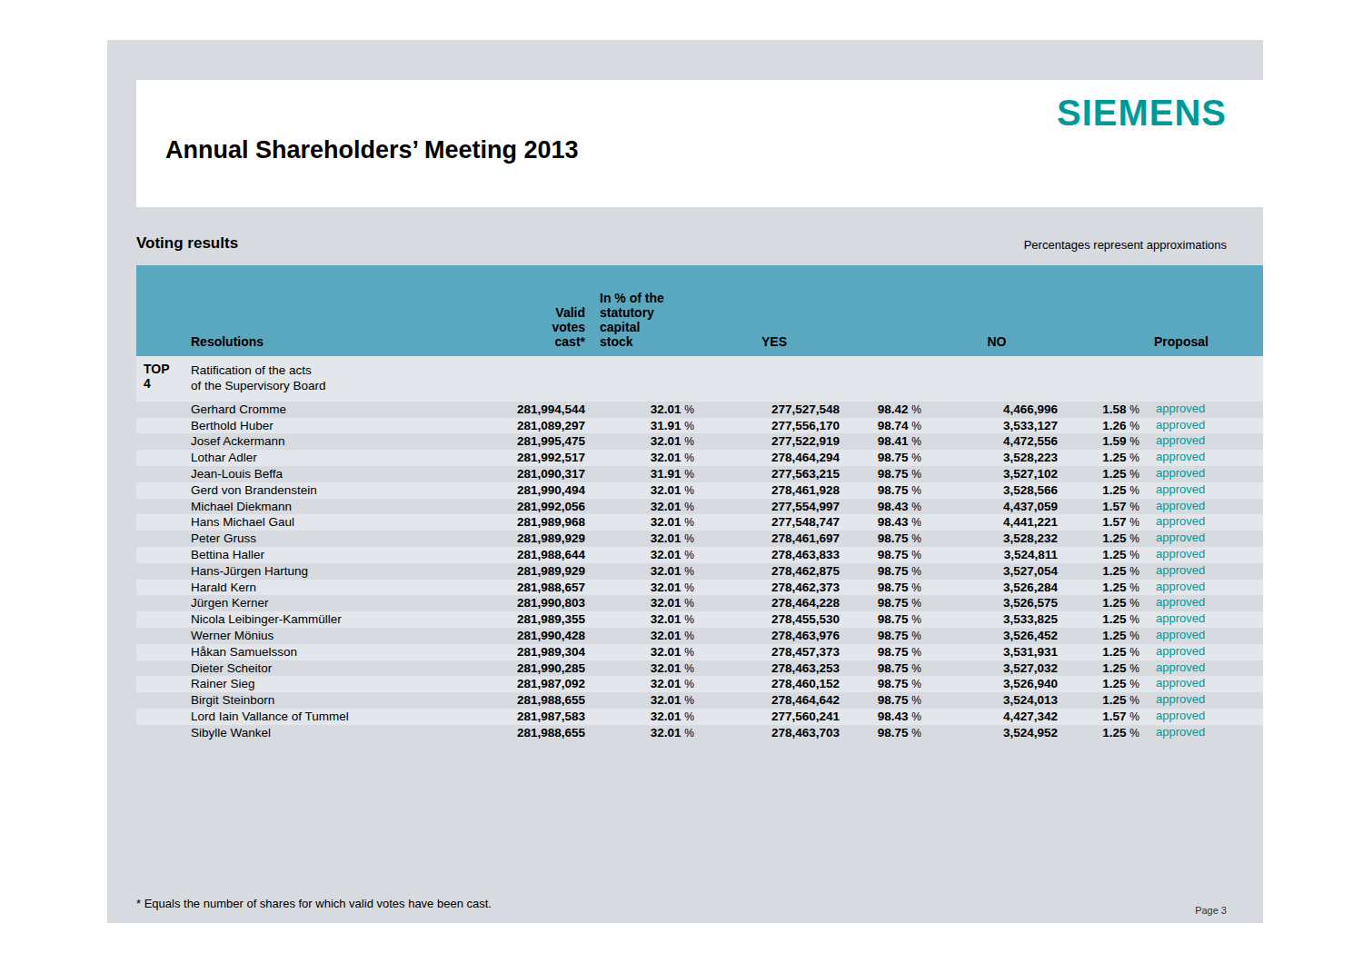SIEMENS
Annual Shareholders’ Meeting 2013
Voting results
Percentages represent approximations
| | Resolutions | Valid votes cast* | In % of the statutory capital stock | YES | | NO | | Proposal |
| --- | --- | --- | --- | --- | --- | --- | --- | --- |
| TOP 4 | Ratification of the acts of the Supervisory Board |
| | Gerhard Cromme | 281,994,544 | 32.01 % | 277,527,548 | 98.42 % | 4,466,996 | 1.58 % | approved |
| | Berthold Huber | 281,089,297 | 31.91 % | 277,556,170 | 98.74 % | 3,533,127 | 1.26 % | approved |
| | Josef Ackermann | 281,995,475 | 32.01 % | 277,522,919 | 98.41 % | 4,472,556 | 1.59 % | approved |
| | Lothar Adler | 281,992,517 | 32.01 % | 278,464,294 | 98.75 % | 3,528,223 | 1.25 % | approved |
| | Jean-Louis Beffa | 281,090,317 | 31.91 % | 277,563,215 | 98.75 % | 3,527,102 | 1.25 % | approved |
| | Gerd von Brandenstein | 281,990,494 | 32.01 % | 278,461,928 | 98.75 % | 3,528,566 | 1.25 % | approved |
| | Michael Diekmann | 281,992,056 | 32.01 % | 277,554,997 | 98.43 % | 4,437,059 | 1.57 % | approved |
| | Hans Michael Gaul | 281,989,968 | 32.01 % | 277,548,747 | 98.43 % | 4,441,221 | 1.57 % | approved |
| | Peter Gruss | 281,989,929 | 32.01 % | 278,461,697 | 98.75 % | 3,528,232 | 1.25 % | approved |
| | Bettina Haller | 281,988,644 | 32.01 % | 278,463,833 | 98.75 % | 3,524,811 | 1.25 % | approved |
| | Hans-Jürgen Hartung | 281,989,929 | 32.01 % | 278,462,875 | 98.75 % | 3,527,054 | 1.25 % | approved |
| | Harald Kern | 281,988,657 | 32.01 % | 278,462,373 | 98.75 % | 3,526,284 | 1.25 % | approved |
| | Jürgen Kerner | 281,990,803 | 32.01 % | 278,464,228 | 98.75 % | 3,526,575 | 1.25 % | approved |
| | Nicola Leibinger-Kammüller | 281,989,355 | 32.01 % | 278,455,530 | 98.75 % | 3,533,825 | 1.25 % | approved |
| | Werner Mönius | 281,990,428 | 32.01 % | 278,463,976 | 98.75 % | 3,526,452 | 1.25 % | approved |
| | Håkan Samuelsson | 281,989,304 | 32.01 % | 278,457,373 | 98.75 % | 3,531,931 | 1.25 % | approved |
| | Dieter Scheitor | 281,990,285 | 32.01 % | 278,463,253 | 98.75 % | 3,527,032 | 1.25 % | approved |
| | Rainer Sieg | 281,987,092 | 32.01 % | 278,460,152 | 98.75 % | 3,526,940 | 1.25 % | approved |
| | Birgit Steinborn | 281,988,655 | 32.01 % | 278,464,642 | 98.75 % | 3,524,013 | 1.25 % | approved |
| | Lord Iain Vallance of Tummel | 281,987,583 | 32.01 % | 277,560,241 | 98.43 % | 4,427,342 | 1.57 % | approved |
| | Sibylle Wankel | 281,988,655 | 32.01 % | 278,463,703 | 98.75 % | 3,524,952 | 1.25 % | approved |
* Equals the number of shares for which valid votes have been cast.
Page 3